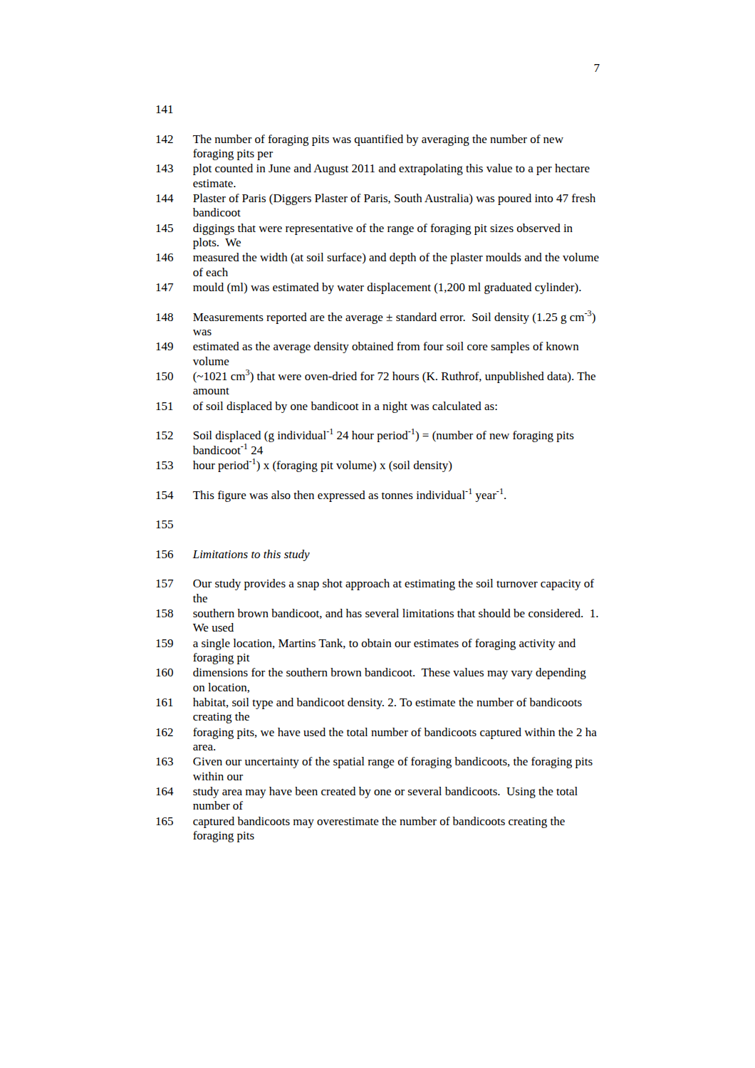7
141
142 The number of foraging pits was quantified by averaging the number of new foraging pits per
143 plot counted in June and August 2011 and extrapolating this value to a per hectare estimate.
144 Plaster of Paris (Diggers Plaster of Paris, South Australia) was poured into 47 fresh bandicoot
145 diggings that were representative of the range of foraging pit sizes observed in plots. We
146 measured the width (at soil surface) and depth of the plaster moulds and the volume of each
147 mould (ml) was estimated by water displacement (1,200 ml graduated cylinder).
148 Measurements reported are the average ± standard error. Soil density (1.25 g cm-3) was
149 estimated as the average density obtained from four soil core samples of known volume
150 (~1021 cm3) that were oven-dried for 72 hours (K. Ruthrof, unpublished data). The amount
151 of soil displaced by one bandicoot in a night was calculated as:
152 Soil displaced (g individual-1 24 hour period-1) = (number of new foraging pits bandicoot-1 24
153 hour period-1) x (foraging pit volume) x (soil density)
154 This figure was also then expressed as tonnes individual-1 year-1.
155
156 Limitations to this study
157 Our study provides a snap shot approach at estimating the soil turnover capacity of the
158 southern brown bandicoot, and has several limitations that should be considered. 1. We used
159 a single location, Martins Tank, to obtain our estimates of foraging activity and foraging pit
160 dimensions for the southern brown bandicoot. These values may vary depending on location,
161 habitat, soil type and bandicoot density. 2. To estimate the number of bandicoots creating the
162 foraging pits, we have used the total number of bandicoots captured within the 2 ha area.
163 Given our uncertainty of the spatial range of foraging bandicoots, the foraging pits within our
164 study area may have been created by one or several bandicoots. Using the total number of
165 captured bandicoots may overestimate the number of bandicoots creating the foraging pits